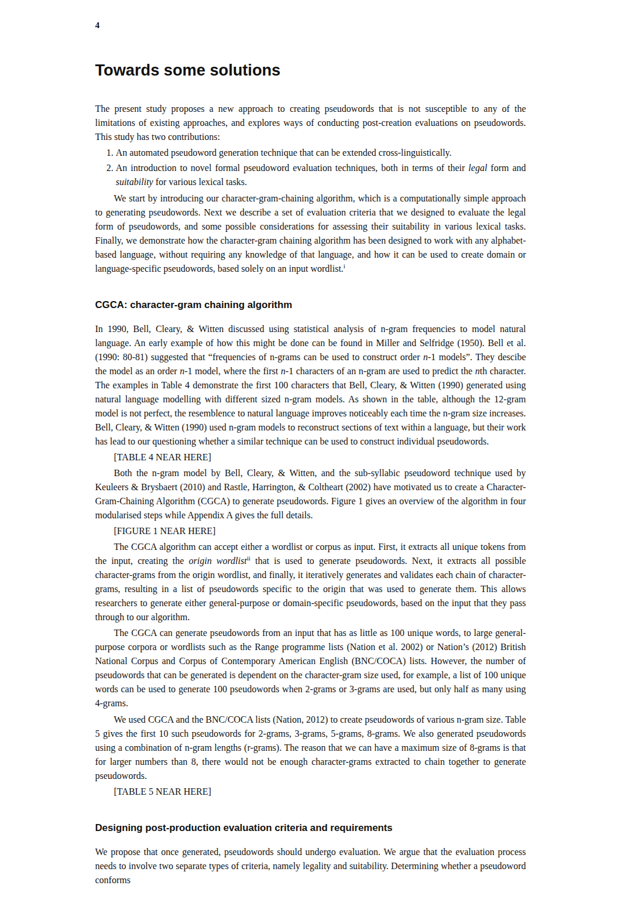4
Towards some solutions
The present study proposes a new approach to creating pseudowords that is not susceptible to any of the limitations of existing approaches, and explores ways of conducting post-creation evaluations on pseudowords. This study has two contributions:
An automated pseudoword generation technique that can be extended cross-linguistically.
An introduction to novel formal pseudoword evaluation techniques, both in terms of their legal form and suitability for various lexical tasks.
We start by introducing our character-gram-chaining algorithm, which is a computationally simple approach to generating pseudowords. Next we describe a set of evaluation criteria that we designed to evaluate the legal form of pseudowords, and some possible considerations for assessing their suitability in various lexical tasks. Finally, we demonstrate how the character-gram chaining algorithm has been designed to work with any alphabet-based language, without requiring any knowledge of that language, and how it can be used to create domain or language-specific pseudowords, based solely on an input wordlist.i
CGCA: character-gram chaining algorithm
In 1990, Bell, Cleary, & Witten discussed using statistical analysis of n-gram frequencies to model natural language. An early example of how this might be done can be found in Miller and Selfridge (1950). Bell et al. (1990: 80-81) suggested that “frequencies of n-grams can be used to construct order n-1 models”. They descibe the model as an order n-1 model, where the first n-1 characters of an n-gram are used to predict the nth character. The examples in Table 4 demonstrate the first 100 characters that Bell, Cleary, & Witten (1990) generated using natural language modelling with different sized n-gram models. As shown in the table, although the 12-gram model is not perfect, the resemblence to natural language improves noticeably each time the n-gram size increases. Bell, Cleary, & Witten (1990) used n-gram models to reconstruct sections of text within a language, but their work has lead to our questioning whether a similar technique can be used to construct individual pseudowords.
[TABLE 4 NEAR HERE]
Both the n-gram model by Bell, Cleary, & Witten, and the sub-syllabic pseudoword technique used by Keuleers & Brysbaert (2010) and Rastle, Harrington, & Coltheart (2002) have motivated us to create a Character-Gram-Chaining Algorithm (CGCA) to generate pseudowords. Figure 1 gives an overview of the algorithm in four modularised steps while Appendix A gives the full details.
[FIGURE 1 NEAR HERE]
The CGCA algorithm can accept either a wordlist or corpus as input. First, it extracts all unique tokens from the input, creating the origin wordlistii that is used to generate pseudowords. Next, it extracts all possible character-grams from the origin wordlist, and finally, it iteratively generates and validates each chain of character-grams, resulting in a list of pseudowords specific to the origin that was used to generate them. This allows researchers to generate either general-purpose or domain-specific pseudowords, based on the input that they pass through to our algorithm.
The CGCA can generate pseudowords from an input that has as little as 100 unique words, to large general-purpose corpora or wordlists such as the Range programme lists (Nation et al. 2002) or Nation’s (2012) British National Corpus and Corpus of Contemporary American English (BNC/COCA) lists. However, the number of pseudowords that can be generated is dependent on the character-gram size used, for example, a list of 100 unique words can be used to generate 100 pseudowords when 2-grams or 3-grams are used, but only half as many using 4-grams.
We used CGCA and the BNC/COCA lists (Nation, 2012) to create pseudowords of various n-gram size. Table 5 gives the first 10 such pseudowords for 2-grams, 3-grams, 5-grams, 8-grams. We also generated pseudowords using a combination of n-gram lengths (r-grams). The reason that we can have a maximum size of 8-grams is that for larger numbers than 8, there would not be enough character-grams extracted to chain together to generate pseudowords.
[TABLE 5 NEAR HERE]
Designing post-production evaluation criteria and requirements
We propose that once generated, pseudowords should undergo evaluation. We argue that the evaluation process needs to involve two separate types of criteria, namely legality and suitability. Determining whether a pseudoword conforms